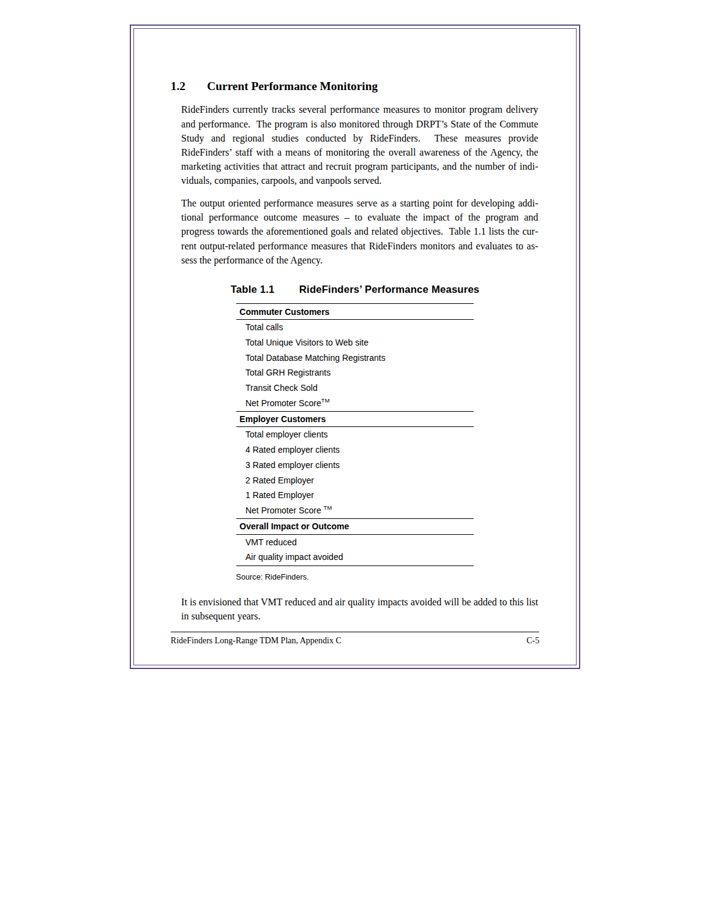1.2 Current Performance Monitoring
RideFinders currently tracks several performance measures to monitor program delivery and performance. The program is also monitored through DRPT’s State of the Commute Study and regional studies conducted by RideFinders. These measures provide RideFinders’ staff with a means of monitoring the overall awareness of the Agency, the marketing activities that attract and recruit program participants, and the number of individuals, companies, carpools, and vanpools served.
The output oriented performance measures serve as a starting point for developing additional performance outcome measures – to evaluate the impact of the program and progress towards the aforementioned goals and related objectives. Table 1.1 lists the current output-related performance measures that RideFinders monitors and evaluates to assess the performance of the Agency.
Table 1.1 RideFinders’ Performance Measures
| Commuter Customers |
| Total calls |
| Total Unique Visitors to Web site |
| Total Database Matching Registrants |
| Total GRH Registrants |
| Transit Check Sold |
| Net Promoter Score TM |
| Employer Customers |
| Total employer clients |
| 4 Rated employer clients |
| 3 Rated employer clients |
| 2 Rated Employer |
| 1 Rated Employer |
| Net Promoter Score TM |
| Overall Impact or Outcome |
| VMT reduced |
| Air quality impact avoided |
Source: RideFinders.
It is envisioned that VMT reduced and air quality impacts avoided will be added to this list in subsequent years.
RideFinders Long-Range TDM Plan, Appendix C
C-5